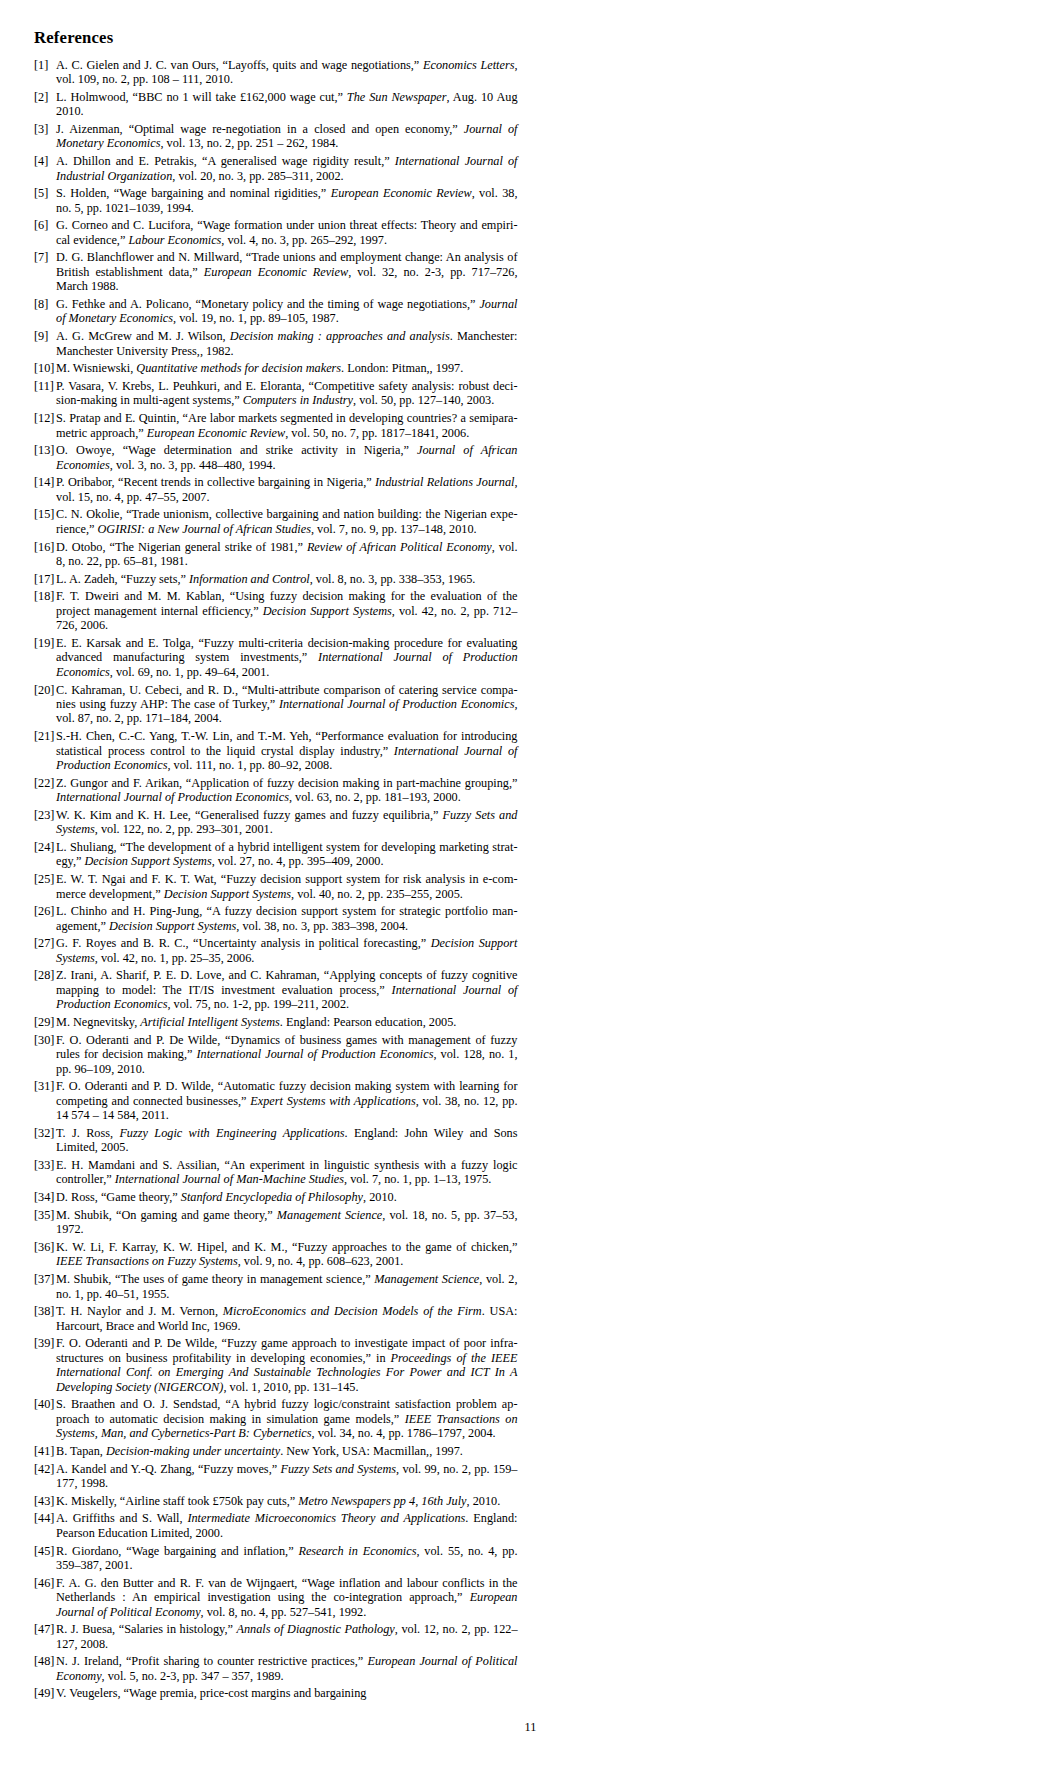References
[1] A. C. Gielen and J. C. van Ours, “Layoffs, quits and wage negotiations,” Economics Letters, vol. 109, no. 2, pp. 108 – 111, 2010.
[2] L. Holmwood, “BBC no 1 will take £162,000 wage cut,” The Sun Newspaper, Aug. 10 Aug 2010.
[3] J. Aizenman, “Optimal wage re-negotiation in a closed and open economy,” Journal of Monetary Economics, vol. 13, no. 2, pp. 251 – 262, 1984.
[4] A. Dhillon and E. Petrakis, “A generalised wage rigidity result,” International Journal of Industrial Organization, vol. 20, no. 3, pp. 285–311, 2002.
[5] S. Holden, “Wage bargaining and nominal rigidities,” European Economic Review, vol. 38, no. 5, pp. 1021–1039, 1994.
[6] G. Corneo and C. Lucifora, “Wage formation under union threat effects: Theory and empirical evidence,” Labour Economics, vol. 4, no. 3, pp. 265–292, 1997.
[7] D. G. Blanchflower and N. Millward, “Trade unions and employment change: An analysis of British establishment data,” European Economic Review, vol. 32, no. 2-3, pp. 717–726, March 1988.
[8] G. Fethke and A. Policano, “Monetary policy and the timing of wage negotiations,” Journal of Monetary Economics, vol. 19, no. 1, pp. 89–105, 1987.
[9] A. G. McGrew and M. J. Wilson, Decision making : approaches and analysis. Manchester: Manchester University Press,, 1982.
[10] M. Wisniewski, Quantitative methods for decision makers. London: Pitman,, 1997.
[11] P. Vasara, V. Krebs, L. Peuhkuri, and E. Eloranta, “Competitive safety analysis: robust decision-making in multi-agent systems,” Computers in Industry, vol. 50, pp. 127–140, 2003.
[12] S. Pratap and E. Quintin, “Are labor markets segmented in developing countries? a semiparametric approach,” European Economic Review, vol. 50, no. 7, pp. 1817–1841, 2006.
[13] O. Owoye, “Wage determination and strike activity in Nigeria,” Journal of African Economies, vol. 3, no. 3, pp. 448–480, 1994.
[14] P. Oribabor, “Recent trends in collective bargaining in Nigeria,” Industrial Relations Journal, vol. 15, no. 4, pp. 47–55, 2007.
[15] C. N. Okolie, “Trade unionism, collective bargaining and nation building: the Nigerian experience,” OGIRISI: a New Journal of African Studies, vol. 7, no. 9, pp. 137–148, 2010.
[16] D. Otobo, “The Nigerian general strike of 1981,” Review of African Political Economy, vol. 8, no. 22, pp. 65–81, 1981.
[17] L. A. Zadeh, “Fuzzy sets,” Information and Control, vol. 8, no. 3, pp. 338–353, 1965.
[18] F. T. Dweiri and M. M. Kablan, “Using fuzzy decision making for the evaluation of the project management internal efficiency,” Decision Support Systems, vol. 42, no. 2, pp. 712–726, 2006.
[19] E. E. Karsak and E. Tolga, “Fuzzy multi-criteria decision-making procedure for evaluating advanced manufacturing system investments,” International Journal of Production Economics, vol. 69, no. 1, pp. 49–64, 2001.
[20] C. Kahraman, U. Cebeci, and R. D., “Multi-attribute comparison of catering service companies using fuzzy AHP: The case of Turkey,” International Journal of Production Economics, vol. 87, no. 2, pp. 171–184, 2004.
[21] S.-H. Chen, C.-C. Yang, T.-W. Lin, and T.-M. Yeh, “Performance evaluation for introducing statistical process control to the liquid crystal display industry,” International Journal of Production Economics, vol. 111, no. 1, pp. 80–92, 2008.
[22] Z. Gungor and F. Arikan, “Application of fuzzy decision making in part-machine grouping,” International Journal of Production Economics, vol. 63, no. 2, pp. 181–193, 2000.
[23] W. K. Kim and K. H. Lee, “Generalised fuzzy games and fuzzy equilibria,” Fuzzy Sets and Systems, vol. 122, no. 2, pp. 293–301, 2001.
[24] L. Shuliang, “The development of a hybrid intelligent system for developing marketing strategy,” Decision Support Systems, vol. 27, no. 4, pp. 395–409, 2000.
[25] E. W. T. Ngai and F. K. T. Wat, “Fuzzy decision support system for risk analysis in e-commerce development,” Decision Support Systems, vol. 40, no. 2, pp. 235–255, 2005.
[26] L. Chinho and H. Ping-Jung, “A fuzzy decision support system for strategic portfolio management,” Decision Support Systems, vol. 38, no. 3, pp. 383–398, 2004.
[27] G. F. Royes and B. R. C., “Uncertainty analysis in political forecasting,” Decision Support Systems, vol. 42, no. 1, pp. 25–35, 2006.
[28] Z. Irani, A. Sharif, P. E. D. Love, and C. Kahraman, “Applying concepts of fuzzy cognitive mapping to model: The IT/IS investment evaluation process,” International Journal of Production Economics, vol. 75, no. 1-2, pp. 199–211, 2002.
[29] M. Negnevitsky, Artificial Intelligent Systems. England: Pearson education, 2005.
[30] F. O. Oderanti and P. De Wilde, “Dynamics of business games with management of fuzzy rules for decision making,” International Journal of Production Economics, vol. 128, no. 1, pp. 96–109, 2010.
[31] F. O. Oderanti and P. D. Wilde, “Automatic fuzzy decision making system with learning for competing and connected businesses,” Expert Systems with Applications, vol. 38, no. 12, pp. 14 574 – 14 584, 2011.
[32] T. J. Ross, Fuzzy Logic with Engineering Applications. England: John Wiley and Sons Limited, 2005.
[33] E. H. Mamdani and S. Assilian, “An experiment in linguistic synthesis with a fuzzy logic controller,” International Journal of Man-Machine Studies, vol. 7, no. 1, pp. 1–13, 1975.
[34] D. Ross, “Game theory,” Stanford Encyclopedia of Philosophy, 2010.
[35] M. Shubik, “On gaming and game theory,” Management Science, vol. 18, no. 5, pp. 37–53, 1972.
[36] K. W. Li, F. Karray, K. W. Hipel, and K. M., “Fuzzy approaches to the game of chicken,” IEEE Transactions on Fuzzy Systems, vol. 9, no. 4, pp. 608–623, 2001.
[37] M. Shubik, “The uses of game theory in management science,” Management Science, vol. 2, no. 1, pp. 40–51, 1955.
[38] T. H. Naylor and J. M. Vernon, MicroEconomics and Decision Models of the Firm. USA: Harcourt, Brace and World Inc, 1969.
[39] F. O. Oderanti and P. De Wilde, “Fuzzy game approach to investigate impact of poor infrastructures on business profitability in developing economies,” in Proceedings of the IEEE International Conf. on Emerging And Sustainable Technologies For Power and ICT In A Developing Society (NIGERCON), vol. 1, 2010, pp. 131–145.
[40] S. Braathen and O. J. Sendstad, “A hybrid fuzzy logic/constraint satisfaction problem approach to automatic decision making in simulation game models,” IEEE Transactions on Systems, Man, and Cybernetics-Part B: Cybernetics, vol. 34, no. 4, pp. 1786–1797, 2004.
[41] B. Tapan, Decision-making under uncertainty. New York, USA: Macmillan,, 1997.
[42] A. Kandel and Y.-Q. Zhang, “Fuzzy moves,” Fuzzy Sets and Systems, vol. 99, no. 2, pp. 159–177, 1998.
[43] K. Miskelly, “Airline staff took £750k pay cuts,” Metro Newspapers pp 4, 16th July, 2010.
[44] A. Griffiths and S. Wall, Intermediate Microeconomics Theory and Applications. England: Pearson Education Limited, 2000.
[45] R. Giordano, “Wage bargaining and inflation,” Research in Economics, vol. 55, no. 4, pp. 359–387, 2001.
[46] F. A. G. den Butter and R. F. van de Wijngaert, “Wage inflation and labour conflicts in the Netherlands : An empirical investigation using the co-integration approach,” European Journal of Political Economy, vol. 8, no. 4, pp. 527–541, 1992.
[47] R. J. Buesa, “Salaries in histology,” Annals of Diagnostic Pathology, vol. 12, no. 2, pp. 122–127, 2008.
[48] N. J. Ireland, “Profit sharing to counter restrictive practices,” European Journal of Political Economy, vol. 5, no. 2-3, pp. 347 – 357, 1989.
[49] V. Veugelers, “Wage premia, price-cost margins and bargaining
11